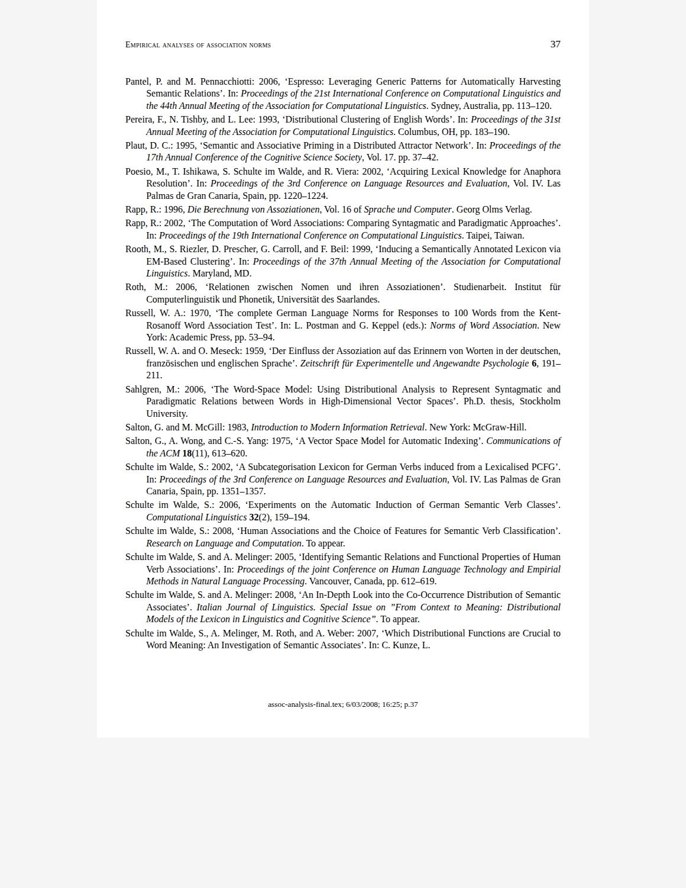Empirical analyses of association norms 37
Pantel, P. and M. Pennacchiotti: 2006, ‘Espresso: Leveraging Generic Patterns for Automatically Harvesting Semantic Relations’. In: Proceedings of the 21st International Conference on Computational Linguistics and the 44th Annual Meeting of the Association for Computational Linguistics. Sydney, Australia, pp. 113–120.
Pereira, F., N. Tishby, and L. Lee: 1993, ‘Distributional Clustering of English Words’. In: Proceedings of the 31st Annual Meeting of the Association for Computational Linguistics. Columbus, OH, pp. 183–190.
Plaut, D. C.: 1995, ‘Semantic and Associative Priming in a Distributed Attractor Network’. In: Proceedings of the 17th Annual Conference of the Cognitive Science Society, Vol. 17. pp. 37–42.
Poesio, M., T. Ishikawa, S. Schulte im Walde, and R. Viera: 2002, ‘Acquiring Lexical Knowledge for Anaphora Resolution’. In: Proceedings of the 3rd Conference on Language Resources and Evaluation, Vol. IV. Las Palmas de Gran Canaria, Spain, pp. 1220–1224.
Rapp, R.: 1996, Die Berechnung von Assoziationen, Vol. 16 of Sprache und Computer. Georg Olms Verlag.
Rapp, R.: 2002, ‘The Computation of Word Associations: Comparing Syntagmatic and Paradigmatic Approaches’. In: Proceedings of the 19th International Conference on Computational Linguistics. Taipei, Taiwan.
Rooth, M., S. Riezler, D. Prescher, G. Carroll, and F. Beil: 1999, ‘Inducing a Semantically Annotated Lexicon via EM-Based Clustering’. In: Proceedings of the 37th Annual Meeting of the Association for Computational Linguistics. Maryland, MD.
Roth, M.: 2006, ‘Relationen zwischen Nomen und ihren Assoziationen’. Studienarbeit. Institut für Computerlinguistik und Phonetik, Universität des Saarlandes.
Russell, W. A.: 1970, ‘The complete German Language Norms for Responses to 100 Words from the Kent-Rosanoff Word Association Test’. In: L. Postman and G. Keppel (eds.): Norms of Word Association. New York: Academic Press, pp. 53–94.
Russell, W. A. and O. Meseck: 1959, ‘Der Einfluss der Assoziation auf das Erinnern von Worten in der deutschen, französischen und englischen Sprache’. Zeitschrift für Experimentelle und Angewandte Psychologie 6, 191–211.
Sahlgren, M.: 2006, ‘The Word-Space Model: Using Distributional Analysis to Represent Syntagmatic and Paradigmatic Relations between Words in High-Dimensional Vector Spaces’. Ph.D. thesis, Stockholm University.
Salton, G. and M. McGill: 1983, Introduction to Modern Information Retrieval. New York: McGraw-Hill.
Salton, G., A. Wong, and C.-S. Yang: 1975, ‘A Vector Space Model for Automatic Indexing’. Communications of the ACM 18(11), 613–620.
Schulte im Walde, S.: 2002, ‘A Subcategorisation Lexicon for German Verbs induced from a Lexicalised PCFG’. In: Proceedings of the 3rd Conference on Language Resources and Evaluation, Vol. IV. Las Palmas de Gran Canaria, Spain, pp. 1351–1357.
Schulte im Walde, S.: 2006, ‘Experiments on the Automatic Induction of German Semantic Verb Classes’. Computational Linguistics 32(2), 159–194.
Schulte im Walde, S.: 2008, ‘Human Associations and the Choice of Features for Semantic Verb Classification’. Research on Language and Computation. To appear.
Schulte im Walde, S. and A. Melinger: 2005, ‘Identifying Semantic Relations and Functional Properties of Human Verb Associations’. In: Proceedings of the joint Conference on Human Language Technology and Empirial Methods in Natural Language Processing. Vancouver, Canada, pp. 612–619.
Schulte im Walde, S. and A. Melinger: 2008, ‘An In-Depth Look into the Co-Occurrence Distribution of Semantic Associates’. Italian Journal of Linguistics. Special Issue on ”From Context to Meaning: Distributional Models of the Lexicon in Linguistics and Cognitive Science”. To appear.
Schulte im Walde, S., A. Melinger, M. Roth, and A. Weber: 2007, ‘Which Distributional Functions are Crucial to Word Meaning: An Investigation of Semantic Associates’. In: C. Kunze, L.
assoc-analysis-final.tex; 6/03/2008; 16:25; p.37